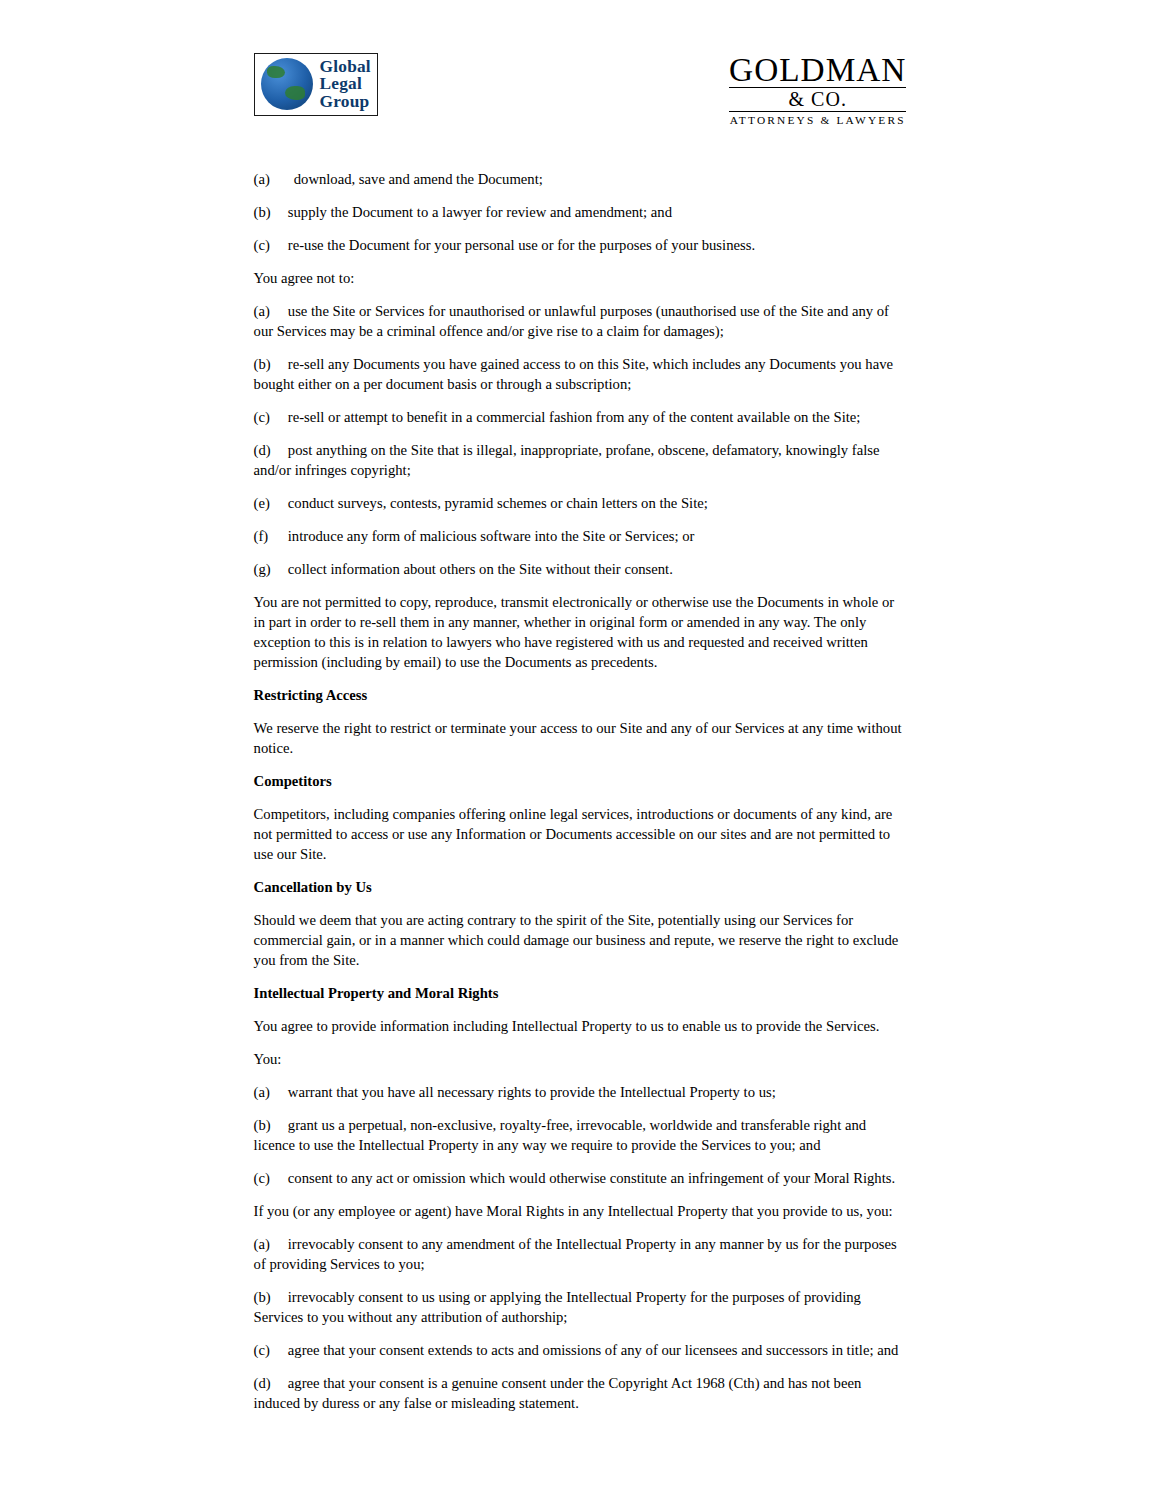Global
Legal
Group
GOLDMAN
& CO.
ATTORNEYS & LAWYERS
(a) download, save and amend the Document;
(b) supply the Document to a lawyer for review and amendment; and
(c) re-use the Document for your personal use or for the purposes of your business.
You agree not to:
(a) use the Site or Services for unauthorised or unlawful purposes (unauthorised use of the Site and any of our Services may be a criminal offence and/or give rise to a claim for damages);
(b) re-sell any Documents you have gained access to on this Site, which includes any Documents you have bought either on a per document basis or through a subscription;
(c) re-sell or attempt to benefit in a commercial fashion from any of the content available on the Site;
(d) post anything on the Site that is illegal, inappropriate, profane, obscene, defamatory, knowingly false and/or infringes copyright;
(e) conduct surveys, contests, pyramid schemes or chain letters on the Site;
(f) introduce any form of malicious software into the Site or Services; or
(g) collect information about others on the Site without their consent.
You are not permitted to copy, reproduce, transmit electronically or otherwise use the Documents in whole or in part in order to re-sell them in any manner, whether in original form or amended in any way. The only exception to this is in relation to lawyers who have registered with us and requested and received written permission (including by email) to use the Documents as precedents.
Restricting Access
We reserve the right to restrict or terminate your access to our Site and any of our Services at any time without notice.
Competitors
Competitors, including companies offering online legal services, introductions or documents of any kind, are not permitted to access or use any Information or Documents accessible on our sites and are not permitted to use our Site.
Cancellation by Us
Should we deem that you are acting contrary to the spirit of the Site, potentially using our Services for commercial gain, or in a manner which could damage our business and repute, we reserve the right to exclude you from the Site.
Intellectual Property and Moral Rights
You agree to provide information including Intellectual Property to us to enable us to provide the Services.
You:
(a) warrant that you have all necessary rights to provide the Intellectual Property to us;
(b) grant us a perpetual, non-exclusive, royalty-free, irrevocable, worldwide and transferable right and licence to use the Intellectual Property in any way we require to provide the Services to you; and
(c) consent to any act or omission which would otherwise constitute an infringement of your Moral Rights.
If you (or any employee or agent) have Moral Rights in any Intellectual Property that you provide to us, you:
(a) irrevocably consent to any amendment of the Intellectual Property in any manner by us for the purposes of providing Services to you;
(b) irrevocably consent to us using or applying the Intellectual Property for the purposes of providing Services to you without any attribution of authorship;
(c) agree that your consent extends to acts and omissions of any of our licensees and successors in title; and
(d) agree that your consent is a genuine consent under the Copyright Act 1968 (Cth) and has not been induced by duress or any false or misleading statement.